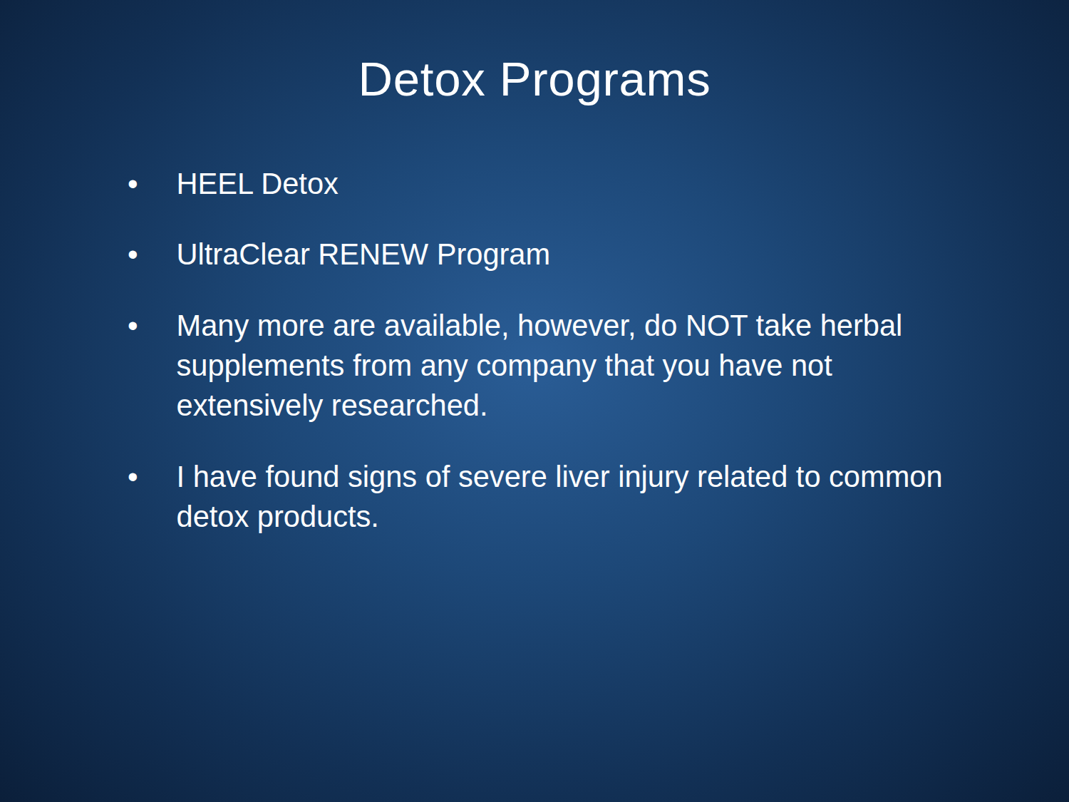Detox Programs
HEEL Detox
UltraClear RENEW Program
Many more are available, however, do NOT take herbal supplements from any company that you have not extensively researched.
I have found signs of severe liver injury related to common detox products.